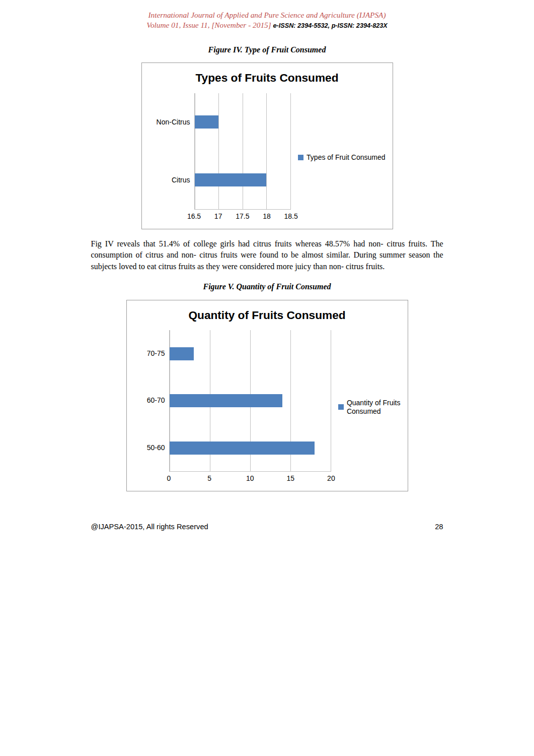International Journal of Applied and Pure Science and Agriculture (IJAPSA)
Volume 01, Issue 11, [November - 2015] e-ISSN: 2394-5532, p-ISSN: 2394-823X
Figure IV. Type of Fruit Consumed
Types of Fruits Consumed
Non-Citrus
Citrus
16.5 17 17.5 18 18.5
Types of Fruit Consumed
Fig IV reveals that 51.4% of college girls had citrus fruits whereas 48.57% had non- citrus fruits. The consumption of citrus and non- citrus fruits were found to be almost similar. During summer season the subjects loved to eat citrus fruits as they were considered more juicy than non- citrus fruits.
Figure V. Quantity of Fruit Consumed
Quantity of Fruits Consumed
70-75
60-70
50-60
0 5 10 15 20
Quantity of Fruits
Consumed
@IJAPSA-2015, All rights Reserved
28